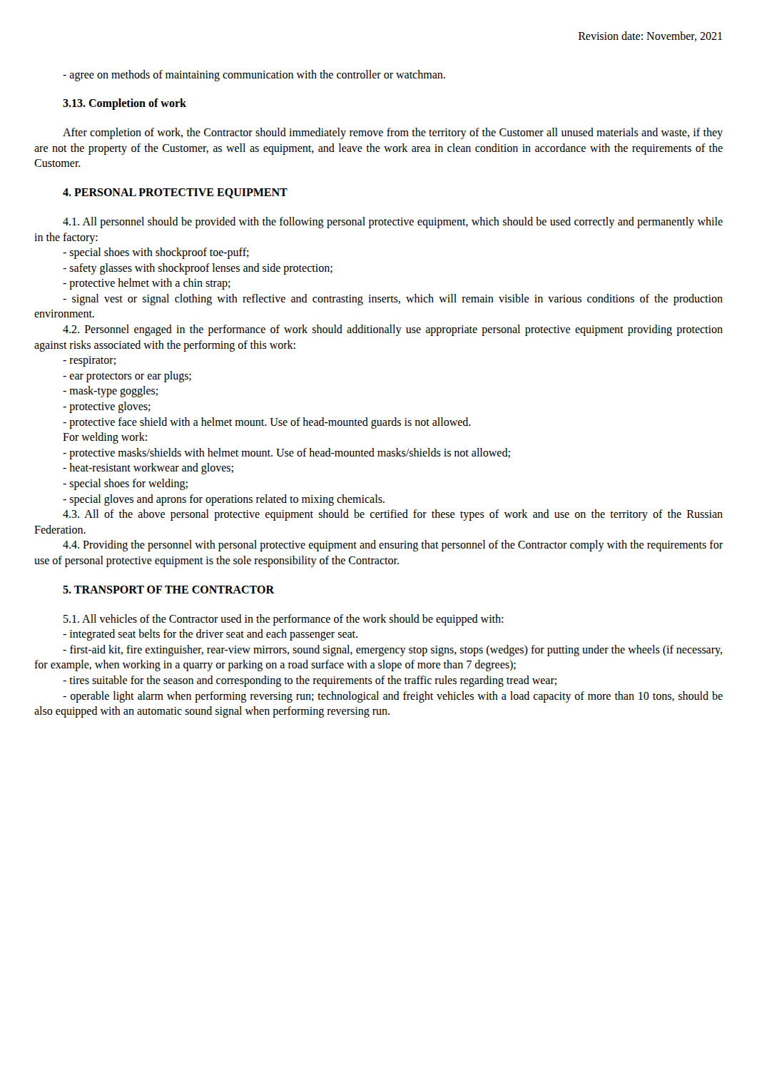Revision date: November, 2021
- agree on methods of maintaining communication with the controller or watchman.
3.13. Completion of work
After completion of work, the Contractor should immediately remove from the territory of the Customer all unused materials and waste, if they are not the property of the Customer, as well as equipment, and leave the work area in clean condition in accordance with the requirements of the Customer.
4. PERSONAL PROTECTIVE EQUIPMENT
4.1. All personnel should be provided with the following personal protective equipment, which should be used correctly and permanently while in the factory:
- special shoes with shockproof toe-puff;
- safety glasses with shockproof lenses and side protection;
- protective helmet with a chin strap;
- signal vest or signal clothing with reflective and contrasting inserts, which will remain visible in various conditions of the production environment.
4.2. Personnel engaged in the performance of work should additionally use appropriate personal protective equipment providing protection against risks associated with the performing of this work:
- respirator;
- ear protectors or ear plugs;
- mask-type goggles;
- protective gloves;
- protective face shield with a helmet mount. Use of head-mounted guards is not allowed.
For welding work:
- protective masks/shields with helmet mount. Use of head-mounted masks/shields is not allowed;
- heat-resistant workwear and gloves;
- special shoes for welding;
- special gloves and aprons for operations related to mixing chemicals.
4.3. All of the above personal protective equipment should be certified for these types of work and use on the territory of the Russian Federation.
4.4. Providing the personnel with personal protective equipment and ensuring that personnel of the Contractor comply with the requirements for use of personal protective equipment is the sole responsibility of the Contractor.
5. TRANSPORT OF THE CONTRACTOR
5.1. All vehicles of the Contractor used in the performance of the work should be equipped with:
- integrated seat belts for the driver seat and each passenger seat.
- first-aid kit, fire extinguisher, rear-view mirrors, sound signal, emergency stop signs, stops (wedges) for putting under the wheels (if necessary, for example, when working in a quarry or parking on a road surface with a slope of more than 7 degrees);
- tires suitable for the season and corresponding to the requirements of the traffic rules regarding tread wear;
- operable light alarm when performing reversing run; technological and freight vehicles with a load capacity of more than 10 tons, should be also equipped with an automatic sound signal when performing reversing run.